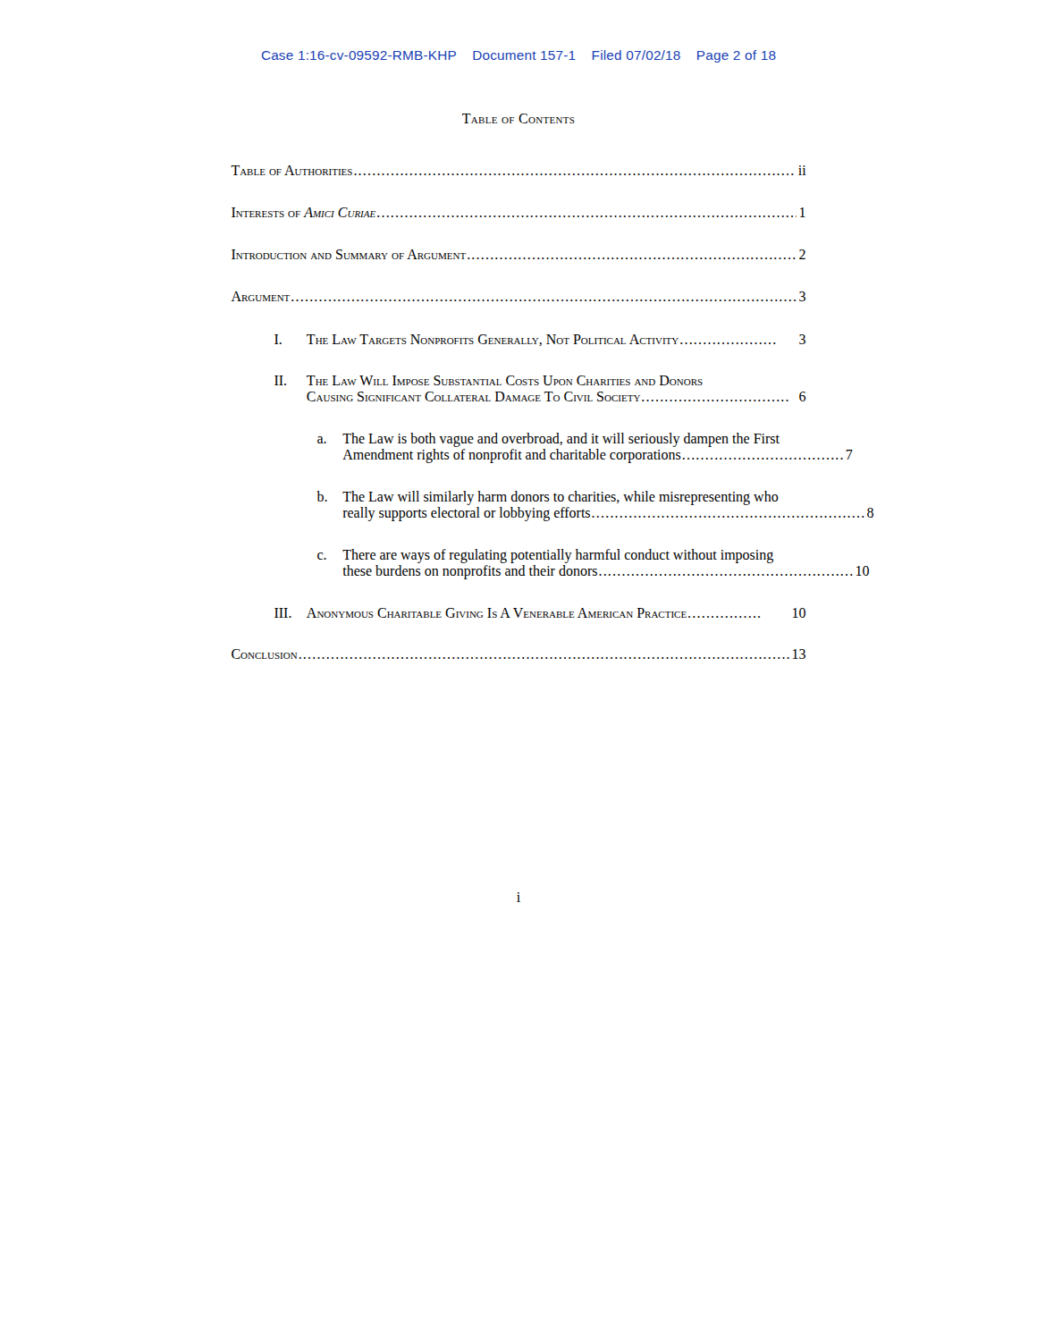Case 1:16-cv-09592-RMB-KHP Document 157-1 Filed 07/02/18 Page 2 of 18
Table of Contents
Table of Authorities .................................................................................................................. ii
Interests of Amici Curiae ........................................................................................................... 1
Introduction and Summary of Argument ............................................................................... 2
Argument ....................................................................................................................................... 3
I. The Law Targets Nonprofits Generally, Not Political Activity ..................... 3
II.
The Law Will Impose Substantial Costs Upon Charities and Donors
Causing Significant Collateral Damage To Civil Society ................................ 6
a.
The Law is both vague and overbroad, and it will seriously dampen the First
Amendment rights of nonprofit and charitable corporations ................................... 7
b.
The Law will similarly harm donors to charities, while misrepresenting who
really supports electoral or lobbying efforts ........................................................... 8
c.
There are ways of regulating potentially harmful conduct without imposing
these burdens on nonprofits and their donors ....................................................... 10
III.
Anonymous Charitable Giving Is A Venerable American Practice ................ 10
Conclusion .................................................................................................................................. 13
i